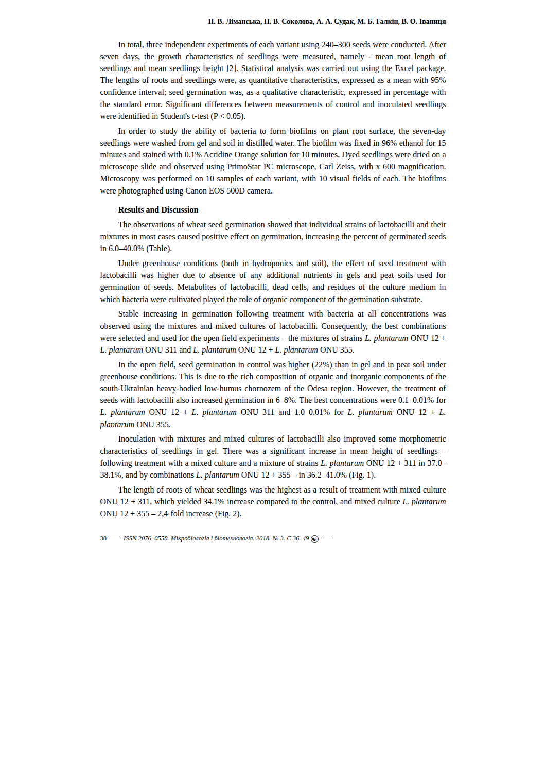Н. В. Ліманська, Н. В. Соколова, А. А. Судак, М. Б. Галкін, В. О. Іваниця
In total, three independent experiments of each variant using 240–300 seeds were conducted. After seven days, the growth characteristics of seedlings were measured, namely - mean root length of seedlings and mean seedlings height [2]. Statistical analysis was carried out using the Excel package. The lengths of roots and seedlings were, as quantitative characteristics, expressed as a mean with 95% confidence interval; seed germination was, as a qualitative characteristic, expressed in percentage with the standard error. Significant differences between measurements of control and inoculated seedlings were identified in Student's t-test (P < 0.05).
In order to study the ability of bacteria to form biofilms on plant root surface, the seven-day seedlings were washed from gel and soil in distilled water. The biofilm was fixed in 96% ethanol for 15 minutes and stained with 0.1% Acridine Orange solution for 10 minutes. Dyed seedlings were dried on a microscope slide and observed using PrimoStar PC microscope, Carl Zeiss, with x 600 magnification. Microscopy was performed on 10 samples of each variant, with 10 visual fields of each. The biofilms were photographed using Canon EOS 500D camera.
Results and Discussion
The observations of wheat seed germination showed that individual strains of lactobacilli and their mixtures in most cases caused positive effect on germination, increasing the percent of germinated seeds in 6.0–40.0% (Table).
Under greenhouse conditions (both in hydroponics and soil), the effect of seed treatment with lactobacilli was higher due to absence of any additional nutrients in gels and peat soils used for germination of seeds. Metabolites of lactobacilli, dead cells, and residues of the culture medium in which bacteria were cultivated played the role of organic component of the germination substrate.
Stable increasing in germination following treatment with bacteria at all concentrations was observed using the mixtures and mixed cultures of lactobacilli. Consequently, the best combinations were selected and used for the open field experiments – the mixtures of strains L. plantarum ONU 12 + L. plantarum ONU 311 and L. plantarum ONU 12 + L. plantarum ONU 355.
In the open field, seed germination in control was higher (22%) than in gel and in peat soil under greenhouse conditions. This is due to the rich composition of organic and inorganic components of the south-Ukrainian heavy-bodied low-humus chornozem of the Odesa region. However, the treatment of seeds with lactobacilli also increased germination in 6–8%. The best concentrations were 0.1–0.01% for L. plantarum ONU 12 + L. plantarum ONU 311 and 1.0–0.01% for L. plantarum ONU 12 + L. plantarum ONU 355.
Inoculation with mixtures and mixed cultures of lactobacilli also improved some morphometric characteristics of seedlings in gel. There was a significant increase in mean height of seedlings – following treatment with a mixed culture and a mixture of strains L. plantarum ONU 12 + 311 in 37.0–38.1%, and by combinations L. plantarum ONU 12 + 355 – in 36.2–41.0% (Fig. 1).
The length of roots of wheat seedlings was the highest as a result of treatment with mixed culture ONU 12 + 311, which yielded 34.1% increase compared to the control, and mixed culture L. plantarum ONU 12 + 355 – 2,4-fold increase (Fig. 2).
38 ISSN 2076–0558. Мікробіологія і біотехнологія. 2018. № 3. C 36–49☯